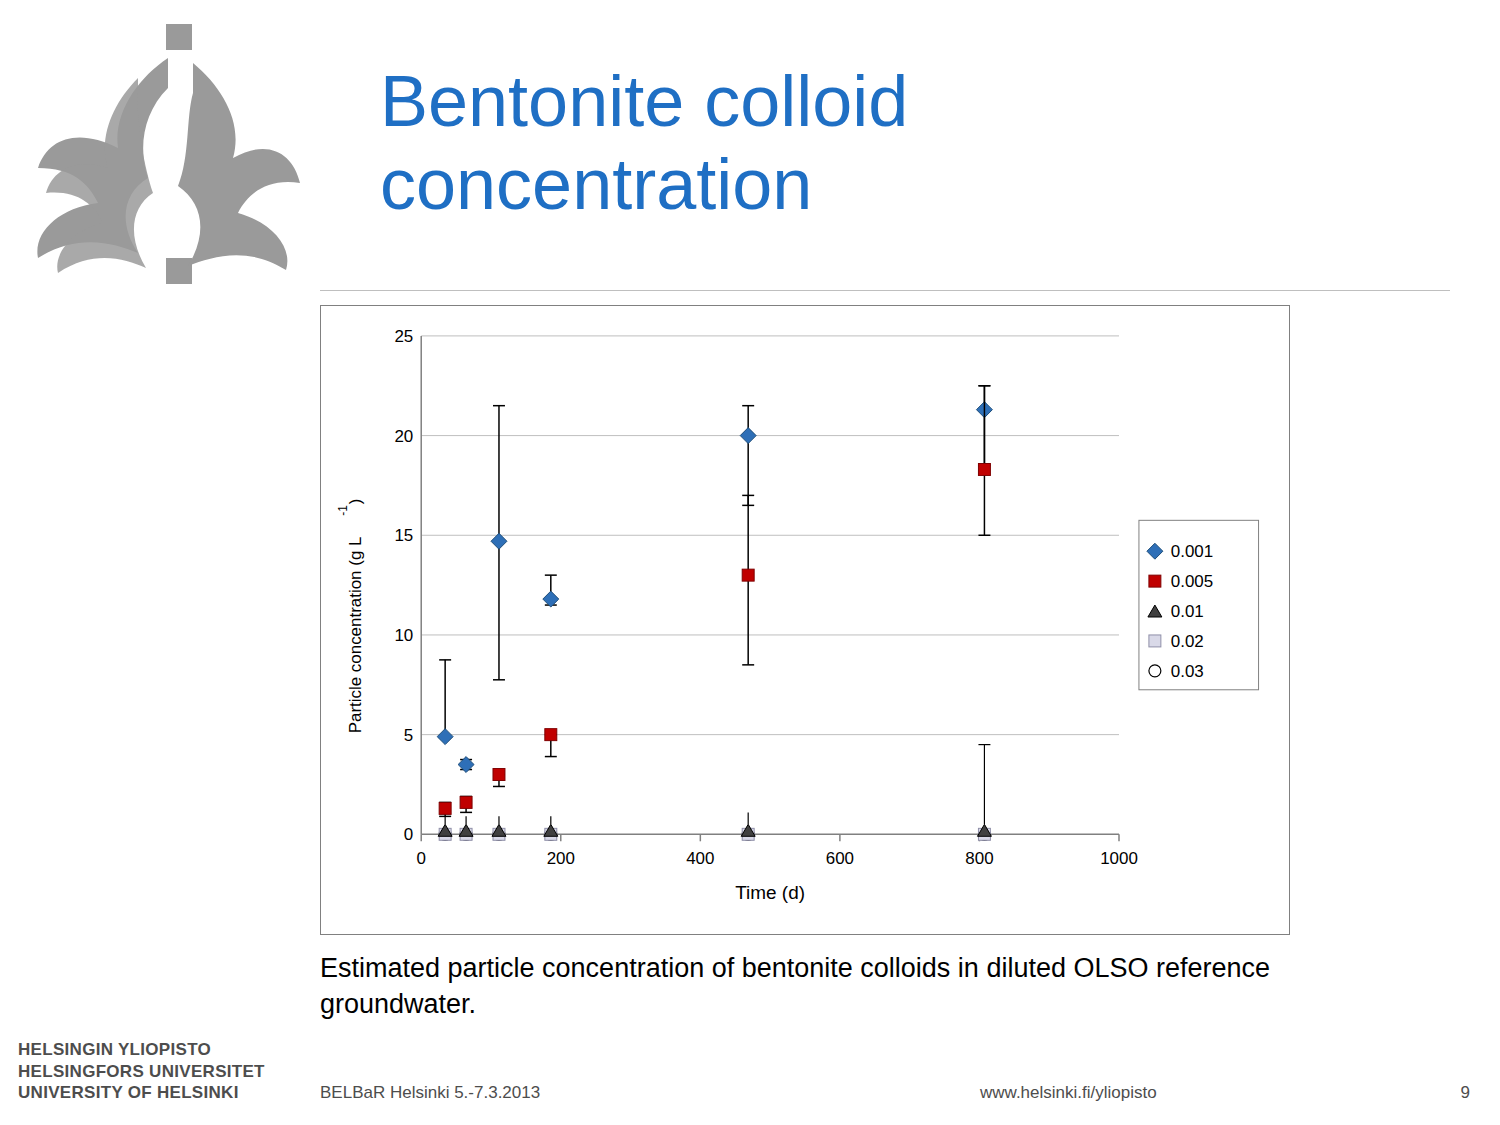Bentonite colloid concentration
Particle concentration (g L -1 x ) 25 20 15 10 5 0 0 200 400 600 800 1000 Time (d) 0.001 0.005 0.01 0.02 0.03
Estimated particle concentration of bentonite colloids in diluted OLSO reference groundwater.
HELSINGIN YLIOPISTO
HELSINGFORS UNIVERSITET
UNIVERSITY OF HELSINKI
BELBaR Helsinki 5.-7.3.2013
www.helsinki.fi/yliopisto
9